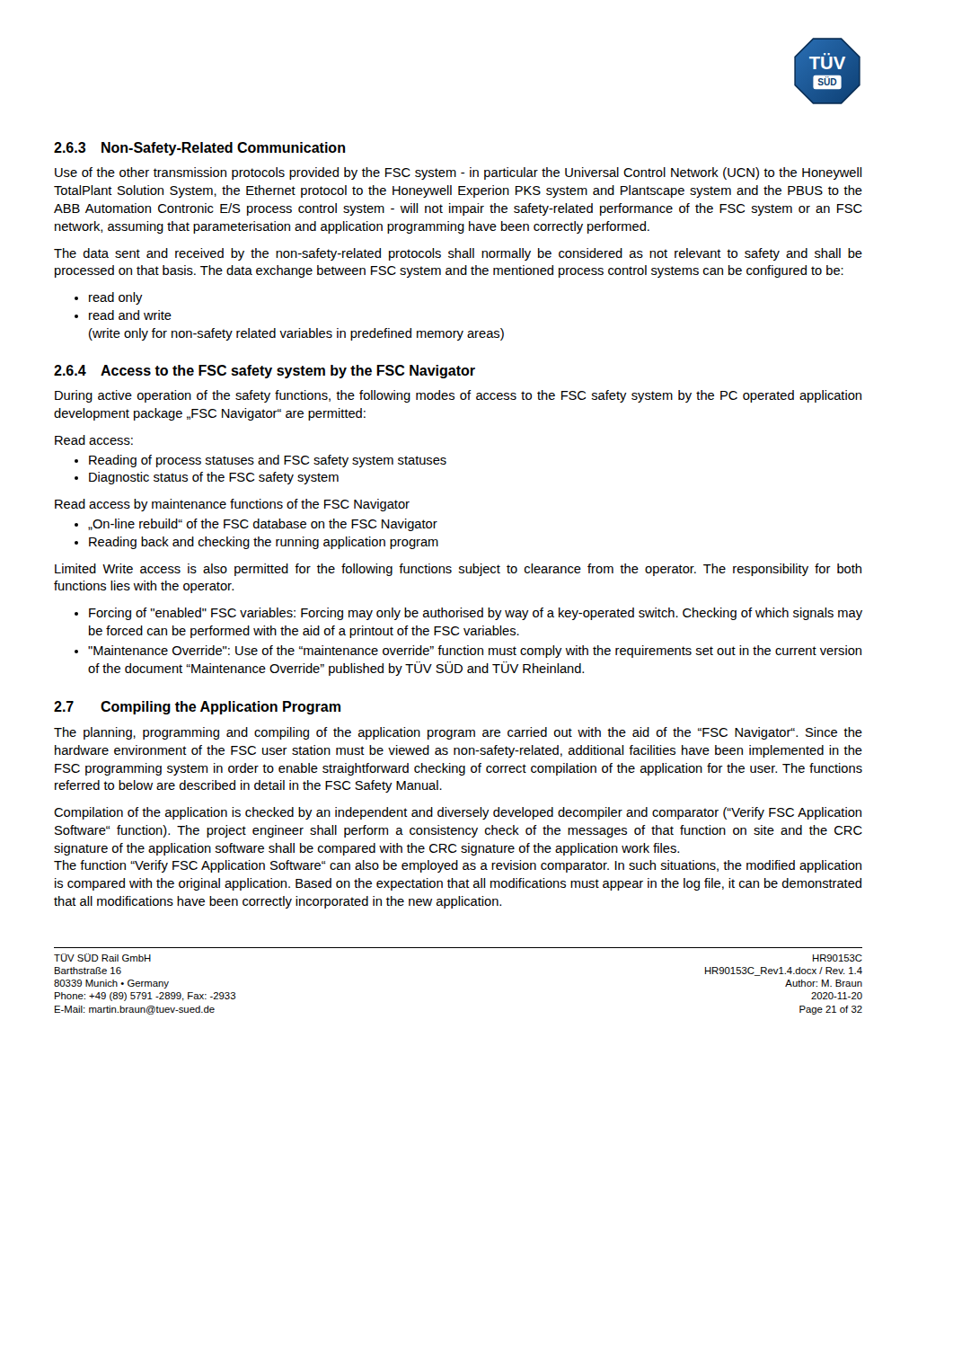TÜV SÜD
2.6.3 Non-Safety-Related Communication
Use of the other transmission protocols provided by the FSC system - in particular the Universal Control Network (UCN) to the Honeywell TotalPlant Solution System, the Ethernet protocol to the Honeywell Experion PKS system and Plantscape system and the PBUS to the ABB Automation Contronic E/S process control system - will not impair the safety-related performance of the FSC system or an FSC network, assuming that parameterisation and application programming have been correctly performed.
The data sent and received by the non-safety-related protocols shall normally be considered as not relevant to safety and shall be processed on that basis. The data exchange between FSC system and the mentioned process control systems can be configured to be:
read only
read and write
(write only for non-safety related variables in predefined memory areas)
2.6.4 Access to the FSC safety system by the FSC Navigator
During active operation of the safety functions, the following modes of access to the FSC safety system by the PC operated application development package „FSC Navigator“ are permitted:
Read access:
Reading of process statuses and FSC safety system statuses
Diagnostic status of the FSC safety system
Read access by maintenance functions of the FSC Navigator
„On-line rebuild“ of the FSC database on the FSC Navigator
Reading back and checking the running application program
Limited Write access is also permitted for the following functions subject to clearance from the operator. The responsibility for both functions lies with the operator.
Forcing of "enabled" FSC variables: Forcing may only be authorised by way of a key-operated switch. Checking of which signals may be forced can be performed with the aid of a printout of the FSC variables.
"Maintenance Override": Use of the “maintenance override” function must comply with the requirements set out in the current version of the document “Maintenance Override” published by TÜV SÜD and TÜV Rheinland.
2.7 Compiling the Application Program
The planning, programming and compiling of the application program are carried out with the aid of the “FSC Navigator“. Since the hardware environment of the FSC user station must be viewed as non-safety-related, additional facilities have been implemented in the FSC programming system in order to enable straightforward checking of correct compilation of the application for the user. The functions referred to below are described in detail in the FSC Safety Manual.
Compilation of the application is checked by an independent and diversely developed decompiler and comparator (“Verify FSC Application Software“ function). The project engineer shall perform a consistency check of the messages of that function on site and the CRC signature of the application software shall be compared with the CRC signature of the application work files.
The function “Verify FSC Application Software“ can also be employed as a revision comparator. In such situations, the modified application is compared with the original application. Based on the expectation that all modifications must appear in the log file, it can be demonstrated that all modifications have been correctly incorporated in the new application.
TÜV SÜD Rail GmbH
Barthstraße 16
80339 Munich • Germany
Phone: +49 (89) 5791 -2899, Fax: -2933
E-Mail: martin.braun@tuev-sued.de
HR90153C
HR90153C_Rev1.4.docx / Rev. 1.4
Author: M. Braun
2020-11-20
Page 21 of 32